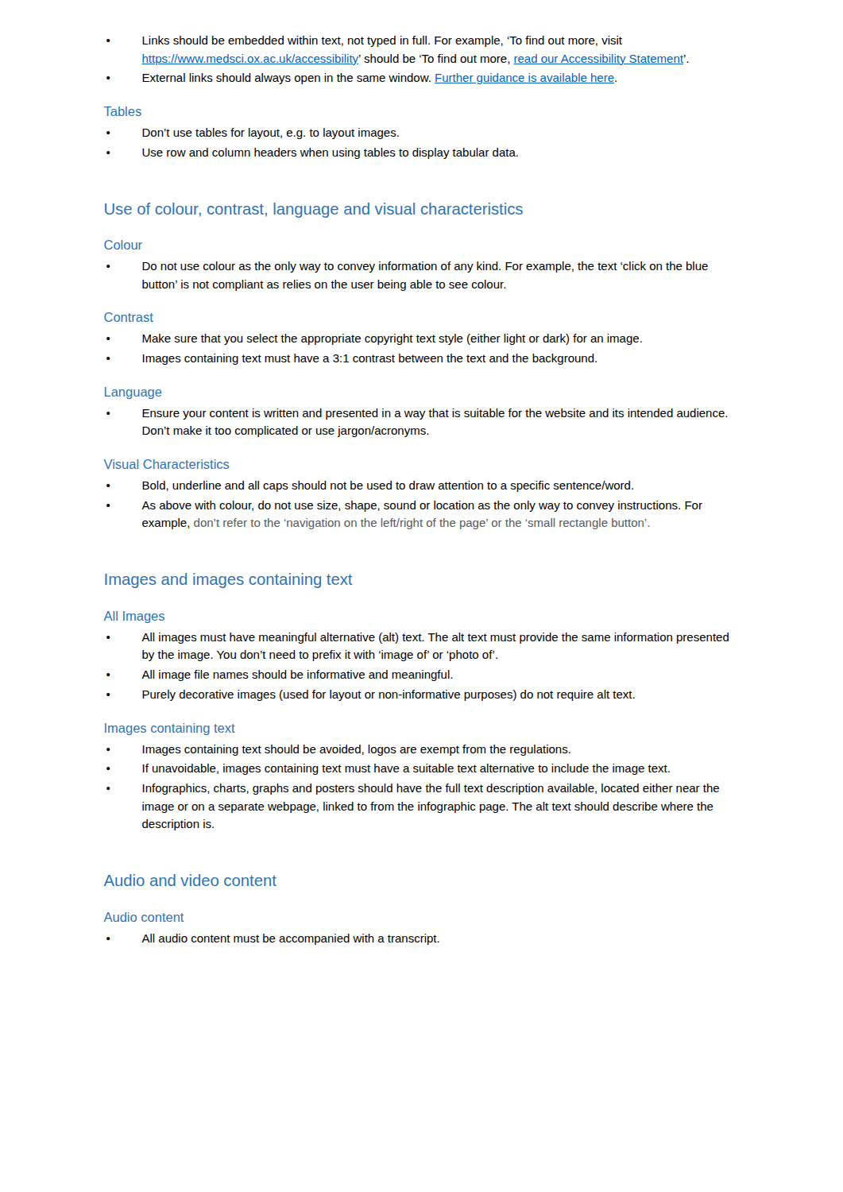Links should be embedded within text, not typed in full. For example, ‘To find out more, visit https://www.medsci.ox.ac.uk/accessibility’ should be ‘To find out more, read our Accessibility Statement’.
External links should always open in the same window. Further guidance is available here.
Tables
Don’t use tables for layout, e.g. to layout images.
Use row and column headers when using tables to display tabular data.
Use of colour, contrast, language and visual characteristics
Colour
Do not use colour as the only way to convey information of any kind. For example, the text ‘click on the blue button’ is not compliant as relies on the user being able to see colour.
Contrast
Make sure that you select the appropriate copyright text style (either light or dark) for an image.
Images containing text must have a 3:1 contrast between the text and the background.
Language
Ensure your content is written and presented in a way that is suitable for the website and its intended audience. Don’t make it too complicated or use jargon/acronyms.
Visual Characteristics
Bold, underline and all caps should not be used to draw attention to a specific sentence/word.
As above with colour, do not use size, shape, sound or location as the only way to convey instructions. For example, don’t refer to the ‘navigation on the left/right of the page’ or the ‘small rectangle button’.
Images and images containing text
All Images
All images must have meaningful alternative (alt) text. The alt text must provide the same information presented by the image. You don’t need to prefix it with ‘image of’ or ‘photo of’.
All image file names should be informative and meaningful.
Purely decorative images (used for layout or non-informative purposes) do not require alt text.
Images containing text
Images containing text should be avoided, logos are exempt from the regulations.
If unavoidable, images containing text must have a suitable text alternative to include the image text.
Infographics, charts, graphs and posters should have the full text description available, located either near the image or on a separate webpage, linked to from the infographic page. The alt text should describe where the description is.
Audio and video content
Audio content
All audio content must be accompanied with a transcript.